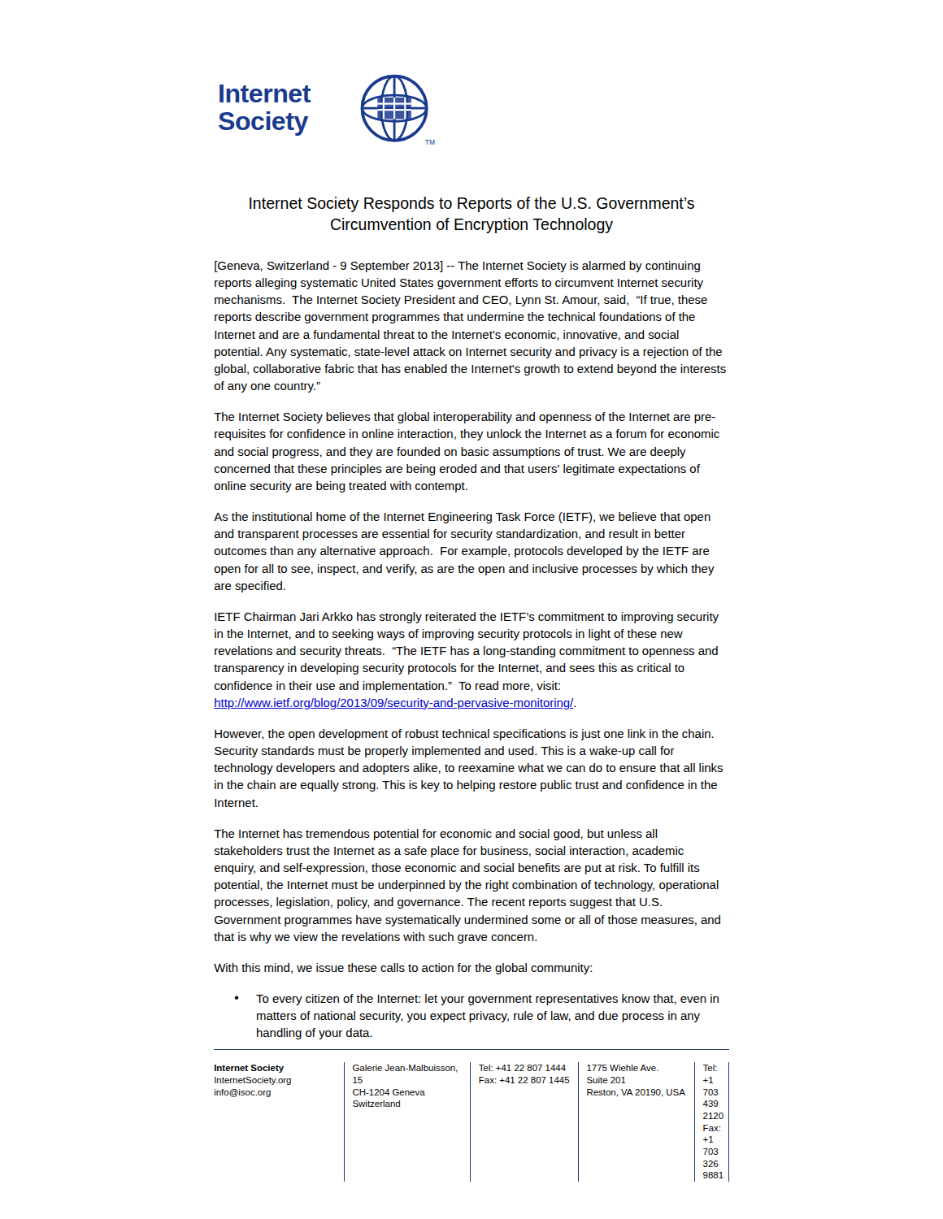Internet Society TM
Internet Society Responds to Reports of the U.S. Government’s Circumvention of Encryption Technology
[Geneva, Switzerland - 9 September 2013] -- The Internet Society is alarmed by continuing reports alleging systematic United States government efforts to circumvent Internet security mechanisms. The Internet Society President and CEO, Lynn St. Amour, said, “If true, these reports describe government programmes that undermine the technical foundations of the Internet and are a fundamental threat to the Internet’s economic, innovative, and social potential. Any systematic, state-level attack on Internet security and privacy is a rejection of the global, collaborative fabric that has enabled the Internet's growth to extend beyond the interests of any one country.”
The Internet Society believes that global interoperability and openness of the Internet are pre-requisites for confidence in online interaction, they unlock the Internet as a forum for economic and social progress, and they are founded on basic assumptions of trust. We are deeply concerned that these principles are being eroded and that users' legitimate expectations of online security are being treated with contempt.
As the institutional home of the Internet Engineering Task Force (IETF), we believe that open and transparent processes are essential for security standardization, and result in better outcomes than any alternative approach. For example, protocols developed by the IETF are open for all to see, inspect, and verify, as are the open and inclusive processes by which they are specified.
IETF Chairman Jari Arkko has strongly reiterated the IETF’s commitment to improving security in the Internet, and to seeking ways of improving security protocols in light of these new revelations and security threats. “The IETF has a long-standing commitment to openness and transparency in developing security protocols for the Internet, and sees this as critical to confidence in their use and implementation.” To read more, visit: http://www.ietf.org/blog/2013/09/security-and-pervasive-monitoring/.
However, the open development of robust technical specifications is just one link in the chain. Security standards must be properly implemented and used. This is a wake-up call for technology developers and adopters alike, to reexamine what we can do to ensure that all links in the chain are equally strong. This is key to helping restore public trust and confidence in the Internet.
The Internet has tremendous potential for economic and social good, but unless all stakeholders trust the Internet as a safe place for business, social interaction, academic enquiry, and self-expression, those economic and social benefits are put at risk. To fulfill its potential, the Internet must be underpinned by the right combination of technology, operational processes, legislation, policy, and governance. The recent reports suggest that U.S. Government programmes have systematically undermined some or all of those measures, and that is why we view the revelations with such grave concern.
With this mind, we issue these calls to action for the global community:
To every citizen of the Internet: let your government representatives know that, even in matters of national security, you expect privacy, rule of law, and due process in any handling of your data.
| Internet Society InternetSociety.org info@isoc.org | Galerie Jean-Malbuisson, 15 CH-1204 Geneva Switzerland | Tel: +41 22 807 1444 Fax: +41 22 807 1445 | 1775 Wiehle Ave. Suite 201 Reston, VA 20190, USA | Tel: +1 703 439 2120 Fax: +1 703 326 9881 |